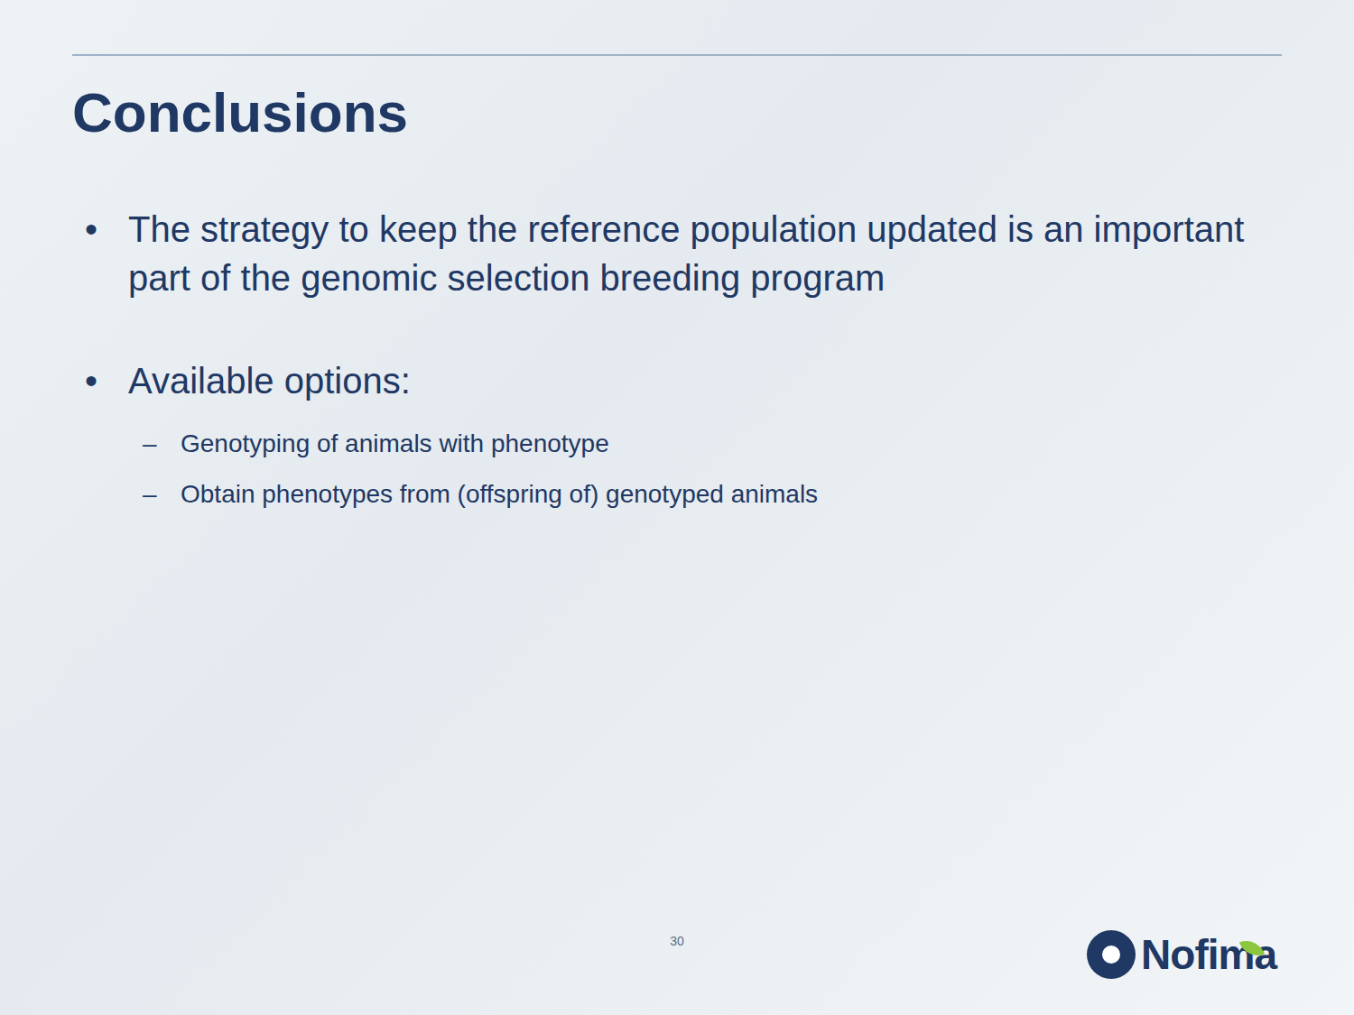Conclusions
The strategy to keep the reference population updated is an important part of the genomic selection breeding program
Available options:
Genotyping of animals with phenotype
Obtain phenotypes from (offspring of) genotyped animals
30
Nofima